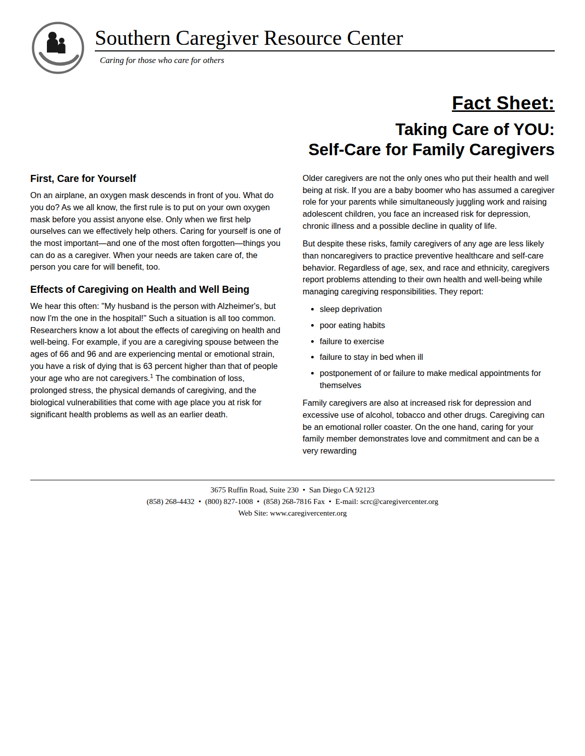Southern Caregiver Resource Center
Caring for those who care for others
Fact Sheet:
Taking Care of YOU:
Self-Care for Family Caregivers
First, Care for Yourself
On an airplane, an oxygen mask descends in front of you. What do you do? As we all know, the first rule is to put on your own oxygen mask before you assist anyone else. Only when we first help ourselves can we effectively help others. Caring for yourself is one of the most important—and one of the most often forgotten—things you can do as a caregiver. When your needs are taken care of, the person you care for will benefit, too.
Effects of Caregiving on Health and Well Being
We hear this often: "My husband is the person with Alzheimer's, but now I'm the one in the hospital!" Such a situation is all too common. Researchers know a lot about the effects of caregiving on health and well-being. For example, if you are a caregiving spouse between the ages of 66 and 96 and are experiencing mental or emotional strain, you have a risk of dying that is 63 percent higher than that of people your age who are not caregivers.1 The combination of loss, prolonged stress, the physical demands of caregiving, and the biological vulnerabilities that come with age place you at risk for significant health problems as well as an earlier death.
Older caregivers are not the only ones who put their health and well being at risk. If you are a baby boomer who has assumed a caregiver role for your parents while simultaneously juggling work and raising adolescent children, you face an increased risk for depression, chronic illness and a possible decline in quality of life.
But despite these risks, family caregivers of any age are less likely than noncaregivers to practice preventive healthcare and self-care behavior. Regardless of age, sex, and race and ethnicity, caregivers report problems attending to their own health and well-being while managing caregiving responsibilities. They report:
sleep deprivation
poor eating habits
failure to exercise
failure to stay in bed when ill
postponement of or failure to make medical appointments for themselves
Family caregivers are also at increased risk for depression and excessive use of alcohol, tobacco and other drugs. Caregiving can be an emotional roller coaster. On the one hand, caring for your family member demonstrates love and commitment and can be a very rewarding
3675 Ruffin Road, Suite 230 • San Diego CA 92123
(858) 268-4432 • (800) 827-1008 • (858) 268-7816 Fax • E-mail: scrc@caregivercenter.org
Web Site: www.caregivercenter.org